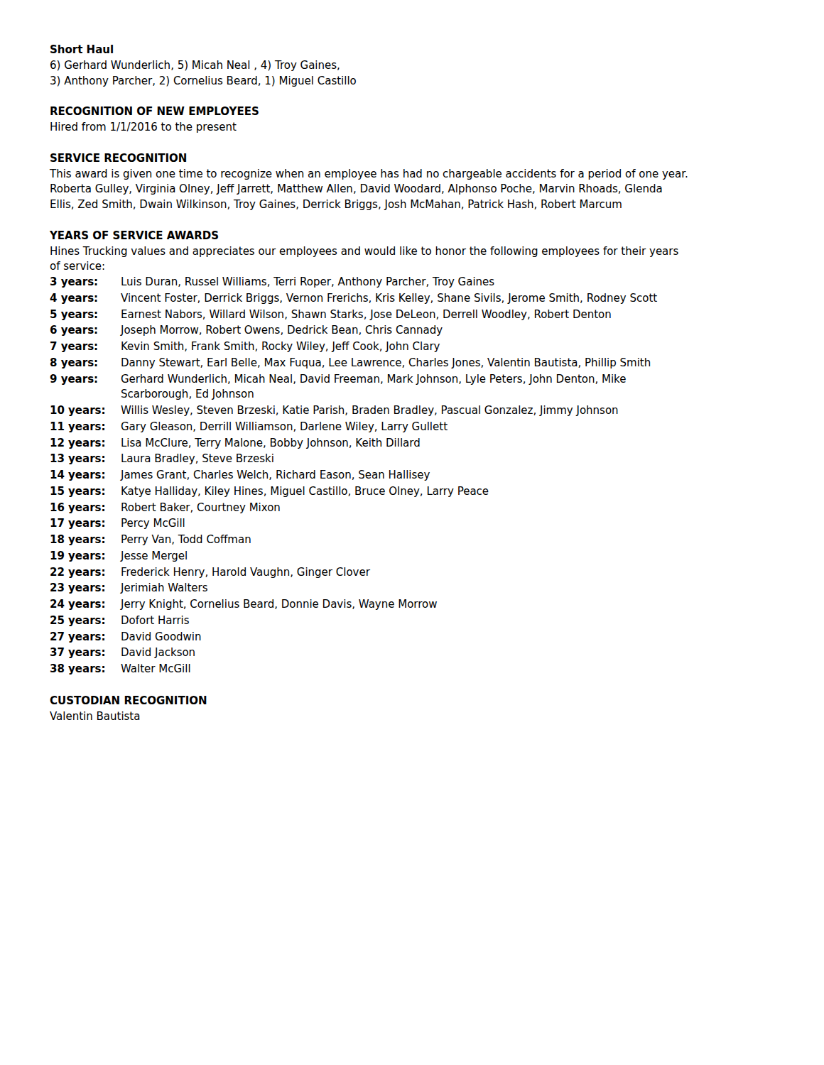Short Haul
6) Gerhard Wunderlich, 5) Micah Neal , 4) Troy Gaines,
3) Anthony Parcher, 2) Cornelius Beard, 1) Miguel Castillo
Recognition of New Employees
Hired from 1/1/2016 to the present
Service Recognition
This award is given one time to recognize when an employee has had no chargeable accidents for a period of one year.
Roberta Gulley, Virginia Olney, Jeff Jarrett, Matthew Allen, David Woodard, Alphonso Poche, Marvin Rhoads, Glenda Ellis, Zed Smith, Dwain Wilkinson, Troy Gaines, Derrick Briggs, Josh McMahan, Patrick Hash, Robert Marcum
Years of Service Awards
Hines Trucking values and appreciates our employees and would like to honor the following employees for their years of service:
| 3 years: | Luis Duran, Russel Williams, Terri Roper, Anthony Parcher, Troy Gaines |
| 4 years: | Vincent Foster, Derrick Briggs, Vernon Frerichs, Kris Kelley, Shane Sivils, Jerome Smith, Rodney Scott |
| 5 years: | Earnest Nabors, Willard Wilson, Shawn Starks, Jose DeLeon, Derrell Woodley, Robert Denton |
| 6 years: | Joseph Morrow, Robert Owens, Dedrick Bean, Chris Cannady |
| 7 years: | Kevin Smith, Frank Smith, Rocky Wiley, Jeff Cook, John Clary |
| 8 years: | Danny Stewart, Earl Belle, Max Fuqua, Lee Lawrence, Charles Jones, Valentin Bautista, Phillip Smith |
| 9 years: | Gerhard Wunderlich, Micah Neal, David Freeman, Mark Johnson, Lyle Peters, John Denton, Mike Scarborough, Ed Johnson |
| 10 years: | Willis Wesley, Steven Brzeski, Katie Parish, Braden Bradley, Pascual Gonzalez, Jimmy Johnson |
| 11 years: | Gary Gleason, Derrill Williamson, Darlene Wiley, Larry Gullett |
| 12 years: | Lisa McClure, Terry Malone, Bobby Johnson, Keith Dillard |
| 13 years: | Laura Bradley, Steve Brzeski |
| 14 years: | James Grant, Charles Welch, Richard Eason, Sean Hallisey |
| 15 years: | Katye Halliday, Kiley Hines, Miguel Castillo, Bruce Olney, Larry Peace |
| 16 years: | Robert Baker, Courtney Mixon |
| 17 years: | Percy McGill |
| 18 years: | Perry Van, Todd Coffman |
| 19 years: | Jesse Mergel |
| 22 years: | Frederick Henry, Harold Vaughn, Ginger Clover |
| 23 years: | Jerimiah Walters |
| 24 years: | Jerry Knight, Cornelius Beard, Donnie Davis, Wayne Morrow |
| 25 years: | Dofort Harris |
| 27 years: | David Goodwin |
| 37 years: | David Jackson |
| 38 years: | Walter McGill |
Custodian Recognition
Valentin Bautista